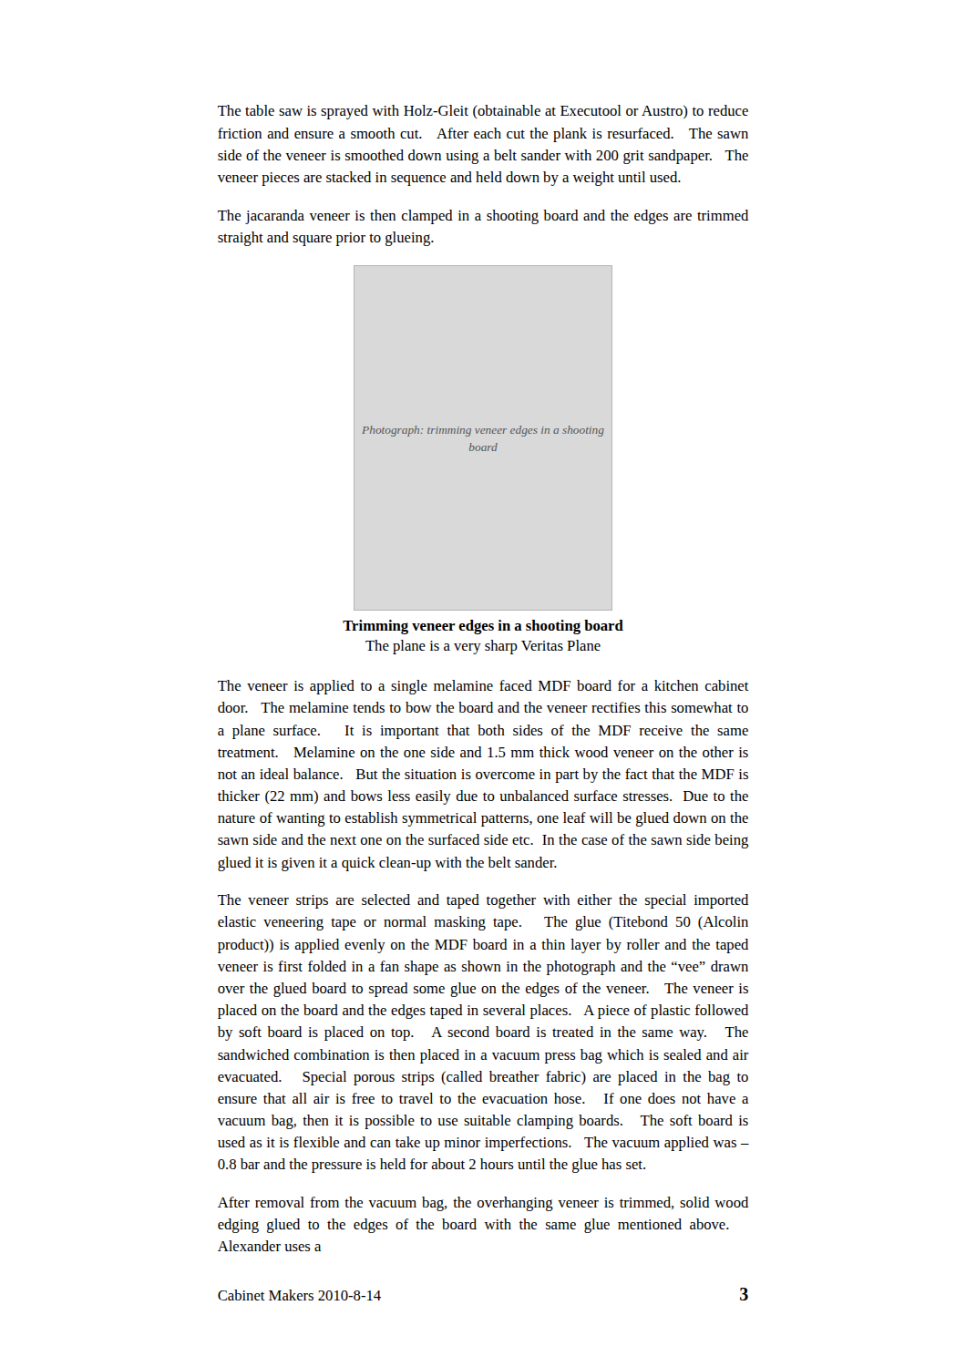The table saw is sprayed with Holz-Gleit (obtainable at Executool or Austro) to reduce friction and ensure a smooth cut. After each cut the plank is resurfaced. The sawn side of the veneer is smoothed down using a belt sander with 200 grit sandpaper. The veneer pieces are stacked in sequence and held down by a weight until used.
The jacaranda veneer is then clamped in a shooting board and the edges are trimmed straight and square prior to glueing.
Photograph: trimming veneer edges in a shooting board
Trimming veneer edges in a shooting board The plane is a very sharp Veritas Plane
The veneer is applied to a single melamine faced MDF board for a kitchen cabinet door. The melamine tends to bow the board and the veneer rectifies this somewhat to a plane surface. It is important that both sides of the MDF receive the same treatment. Melamine on the one side and 1.5 mm thick wood veneer on the other is not an ideal balance. But the situation is overcome in part by the fact that the MDF is thicker (22 mm) and bows less easily due to unbalanced surface stresses. Due to the nature of wanting to establish symmetrical patterns, one leaf will be glued down on the sawn side and the next one on the surfaced side etc. In the case of the sawn side being glued it is given it a quick clean-up with the belt sander.
The veneer strips are selected and taped together with either the special imported elastic veneering tape or normal masking tape. The glue (Titebond 50 (Alcolin product)) is applied evenly on the MDF board in a thin layer by roller and the taped veneer is first folded in a fan shape as shown in the photograph and the “vee” drawn over the glued board to spread some glue on the edges of the veneer. The veneer is placed on the board and the edges taped in several places. A piece of plastic followed by soft board is placed on top. A second board is treated in the same way. The sandwiched combination is then placed in a vacuum press bag which is sealed and air evacuated. Special porous strips (called breather fabric) are placed in the bag to ensure that all air is free to travel to the evacuation hose. If one does not have a vacuum bag, then it is possible to use suitable clamping boards. The soft board is used as it is flexible and can take up minor imperfections. The vacuum applied was – 0.8 bar and the pressure is held for about 2 hours until the glue has set.
After removal from the vacuum bag, the overhanging veneer is trimmed, solid wood edging glued to the edges of the board with the same glue mentioned above. Alexander uses a
Cabinet Makers 2010-8-14 3